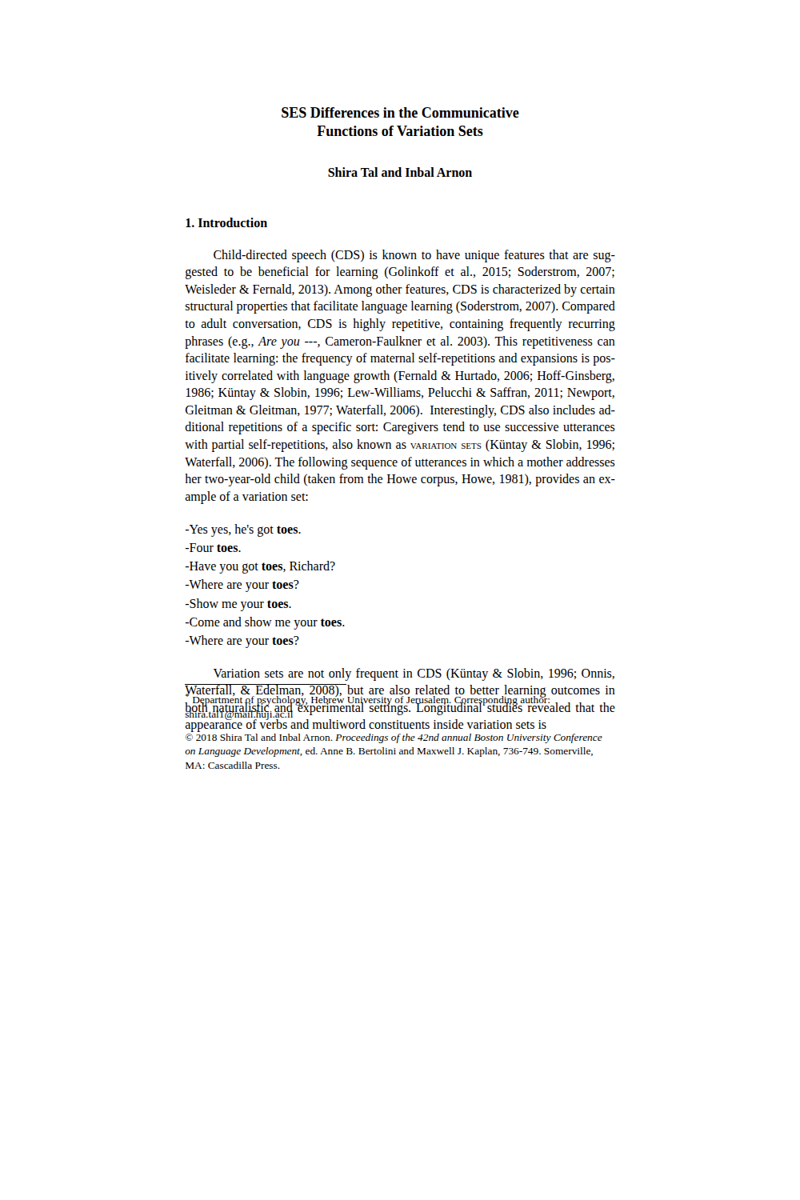SES Differences in the Communicative
Functions of Variation Sets
Shira Tal and Inbal Arnon
1. Introduction
Child-directed speech (CDS) is known to have unique features that are suggested to be beneficial for learning (Golinkoff et al., 2015; Soderstrom, 2007; Weisleder & Fernald, 2013). Among other features, CDS is characterized by certain structural properties that facilitate language learning (Soderstrom, 2007). Compared to adult conversation, CDS is highly repetitive, containing frequently recurring phrases (e.g., Are you ---, Cameron-Faulkner et al. 2003). This repetitiveness can facilitate learning: the frequency of maternal self-repetitions and expansions is positively correlated with language growth (Fernald & Hurtado, 2006; Hoff-Ginsberg, 1986; Küntay & Slobin, 1996; Lew-Williams, Pelucchi & Saffran, 2011; Newport, Gleitman & Gleitman, 1977; Waterfall, 2006). Interestingly, CDS also includes additional repetitions of a specific sort: Caregivers tend to use successive utterances with partial self-repetitions, also known as variation sets (Küntay & Slobin, 1996; Waterfall, 2006). The following sequence of utterances in which a mother addresses her two-year-old child (taken from the Howe corpus, Howe, 1981), provides an example of a variation set:
-Yes yes, he's got toes.
-Four toes.
-Have you got toes, Richard?
-Where are your toes?
-Show me your toes.
-Come and show me your toes.
-Where are your toes?
Variation sets are not only frequent in CDS (Küntay & Slobin, 1996; Onnis, Waterfall, & Edelman, 2008), but are also related to better learning outcomes in both naturalistic and experimental settings. Longitudinal studies revealed that the appearance of verbs and multiword constituents inside variation sets is
*Department of psychology, Hebrew University of Jerusalem. Corresponding author: shira.tal1@mail.huji.ac.il
© 2018 Shira Tal and Inbal Arnon. Proceedings of the 42nd annual Boston University Conference on Language Development, ed. Anne B. Bertolini and Maxwell J. Kaplan, 736-749. Somerville, MA: Cascadilla Press.